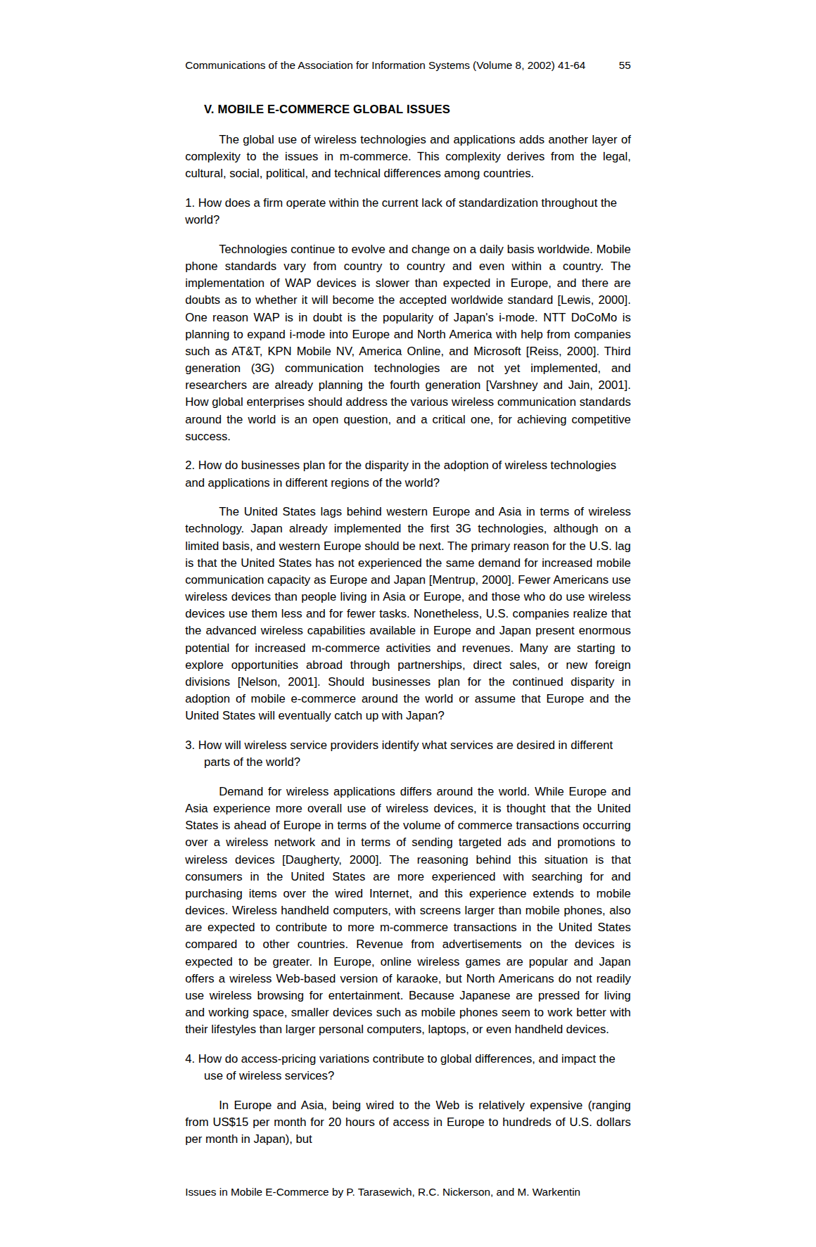Communications of the Association for Information Systems (Volume 8, 2002) 41-64 55
V. MOBILE E-COMMERCE GLOBAL ISSUES
The global use of wireless technologies and applications adds another layer of complexity to the issues in m-commerce. This complexity derives from the legal, cultural, social, political, and technical differences among countries.
1. How does a firm operate within the current lack of standardization throughout the world?
Technologies continue to evolve and change on a daily basis worldwide. Mobile phone standards vary from country to country and even within a country. The implementation of WAP devices is slower than expected in Europe, and there are doubts as to whether it will become the accepted worldwide standard [Lewis, 2000]. One reason WAP is in doubt is the popularity of Japan's i-mode. NTT DoCoMo is planning to expand i-mode into Europe and North America with help from companies such as AT&T, KPN Mobile NV, America Online, and Microsoft [Reiss, 2000]. Third generation (3G) communication technologies are not yet implemented, and researchers are already planning the fourth generation [Varshney and Jain, 2001]. How global enterprises should address the various wireless communication standards around the world is an open question, and a critical one, for achieving competitive success.
2. How do businesses plan for the disparity in the adoption of wireless technologies and applications in different regions of the world?
The United States lags behind western Europe and Asia in terms of wireless technology. Japan already implemented the first 3G technologies, although on a limited basis, and western Europe should be next. The primary reason for the U.S. lag is that the United States has not experienced the same demand for increased mobile communication capacity as Europe and Japan [Mentrup, 2000]. Fewer Americans use wireless devices than people living in Asia or Europe, and those who do use wireless devices use them less and for fewer tasks. Nonetheless, U.S. companies realize that the advanced wireless capabilities available in Europe and Japan present enormous potential for increased m-commerce activities and revenues. Many are starting to explore opportunities abroad through partnerships, direct sales, or new foreign divisions [Nelson, 2001]. Should businesses plan for the continued disparity in adoption of mobile e-commerce around the world or assume that Europe and the United States will eventually catch up with Japan?
3. How will wireless service providers identify what services are desired in different parts of the world?
Demand for wireless applications differs around the world. While Europe and Asia experience more overall use of wireless devices, it is thought that the United States is ahead of Europe in terms of the volume of commerce transactions occurring over a wireless network and in terms of sending targeted ads and promotions to wireless devices [Daugherty, 2000]. The reasoning behind this situation is that consumers in the United States are more experienced with searching for and purchasing items over the wired Internet, and this experience extends to mobile devices. Wireless handheld computers, with screens larger than mobile phones, also are expected to contribute to more m-commerce transactions in the United States compared to other countries. Revenue from advertisements on the devices is expected to be greater. In Europe, online wireless games are popular and Japan offers a wireless Web-based version of karaoke, but North Americans do not readily use wireless browsing for entertainment. Because Japanese are pressed for living and working space, smaller devices such as mobile phones seem to work better with their lifestyles than larger personal computers, laptops, or even handheld devices.
4. How do access-pricing variations contribute to global differences, and impact the use of wireless services?
In Europe and Asia, being wired to the Web is relatively expensive (ranging from US$15 per month for 20 hours of access in Europe to hundreds of U.S. dollars per month in Japan), but
Issues in Mobile E-Commerce by P. Tarasewich, R.C. Nickerson, and M. Warkentin